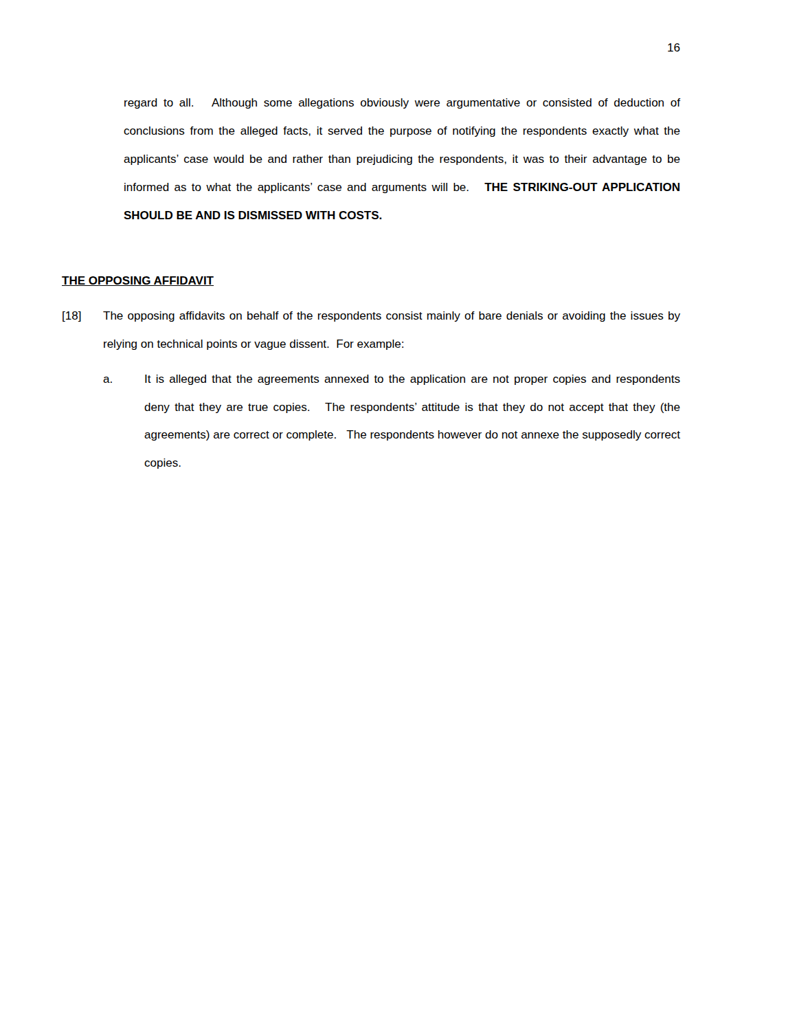16
regard to all. Although some allegations obviously were argumentative or consisted of deduction of conclusions from the alleged facts, it served the purpose of notifying the respondents exactly what the applicants’ case would be and rather than prejudicing the respondents, it was to their advantage to be informed as to what the applicants’ case and arguments will be. THE STRIKING-OUT APPLICATION SHOULD BE AND IS DISMISSED WITH COSTS.
THE OPPOSING AFFIDAVIT
[18]
The opposing affidavits on behalf of the respondents consist mainly of bare denials or avoiding the issues by relying on technical points or vague dissent. For example:
a.
It is alleged that the agreements annexed to the application are not proper copies and respondents deny that they are true copies. The respondents’ attitude is that they do not accept that they (the agreements) are correct or complete. The respondents however do not annexe the supposedly correct copies.